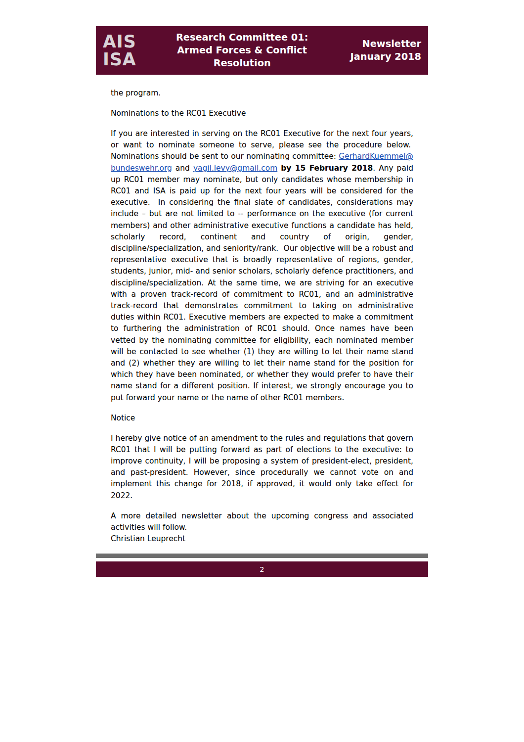AIS
ISA
Research Committee 01:
Armed Forces & Conflict Resolution
Newsletter
January 2018
the program.
Nominations to the RC01 Executive
If you are interested in serving on the RC01 Executive for the next four years, or want to nominate someone to serve, please see the procedure below. Nominations should be sent to our nominating committee: GerhardKuemmel@bundeswehr.org and yagil.levy@gmail.com by 15 February 2018. Any paid up RC01 member may nominate, but only candidates whose membership in RC01 and ISA is paid up for the next four years will be considered for the executive. In considering the final slate of candidates, considerations may include – but are not limited to -- performance on the executive (for current members) and other administrative executive functions a candidate has held, scholarly record, continent and country of origin, gender, discipline/specialization, and seniority/rank. Our objective will be a robust and representative executive that is broadly representative of regions, gender, students, junior, mid- and senior scholars, scholarly defence practitioners, and discipline/specialization. At the same time, we are striving for an executive with a proven track-record of commitment to RC01, and an administrative track-record that demonstrates commitment to taking on administrative duties within RC01. Executive members are expected to make a commitment to furthering the administration of RC01 should. Once names have been vetted by the nominating committee for eligibility, each nominated member will be contacted to see whether (1) they are willing to let their name stand and (2) whether they are willing to let their name stand for the position for which they have been nominated, or whether they would prefer to have their name stand for a different position. If interest, we strongly encourage you to put forward your name or the name of other RC01 members.
Notice
I hereby give notice of an amendment to the rules and regulations that govern RC01 that I will be putting forward as part of elections to the executive: to improve continuity, I will be proposing a system of president-elect, president, and past-president. However, since procedurally we cannot vote on and implement this change for 2018, if approved, it would only take effect for 2022.
A more detailed newsletter about the upcoming congress and associated activities will follow.
Christian Leuprecht
2